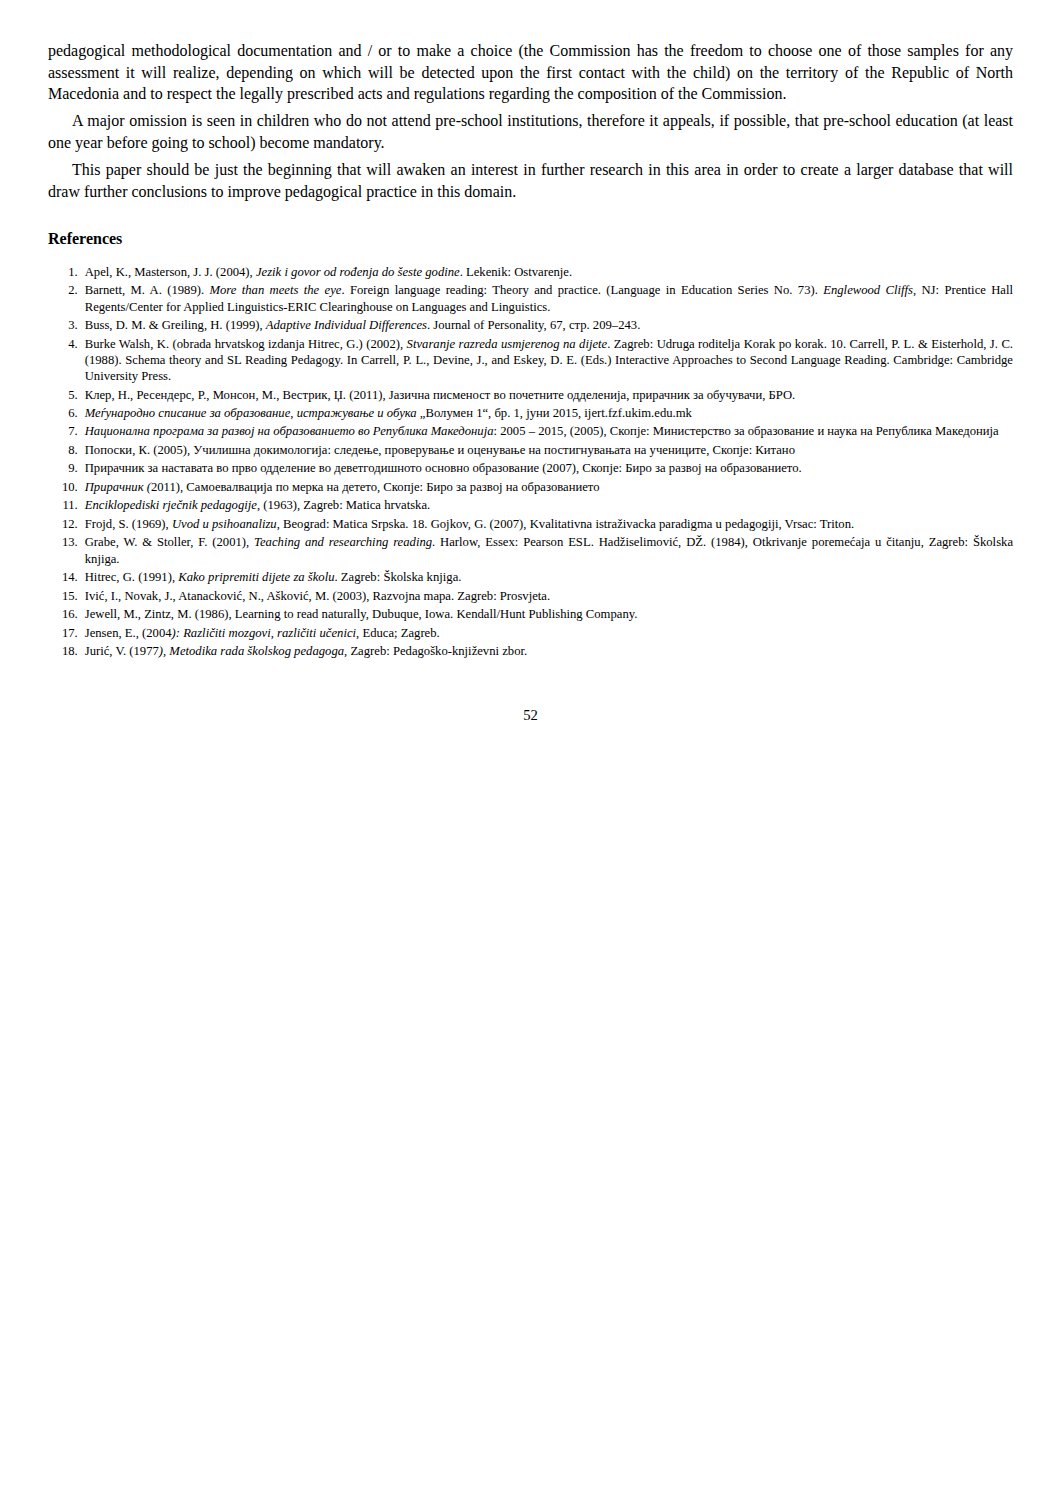pedagogical methodological documentation and / or to make a choice (the Commission has the freedom to choose one of those samples for any assessment it will realize, depending on which will be detected upon the first contact with the child) on the territory of the Republic of North Macedonia and to respect the legally prescribed acts and regulations regarding the composition of the Commission.
A major omission is seen in children who do not attend pre-school institutions, therefore it appeals, if possible, that pre-school education (at least one year before going to school) become mandatory.
This paper should be just the beginning that will awaken an interest in further research in this area in order to create a larger database that will draw further conclusions to improve pedagogical practice in this domain.
References
Apel, K., Masterson, J. J. (2004), Jezik i govor od rođenja do šeste godine. Lekenik: Ostvarenje.
Barnett, M. A. (1989). More than meets the eye. Foreign language reading: Theory and practice. (Language in Education Series No. 73). Englewood Cliffs, NJ: Prentice Hall Regents/Center for Applied Linguistics-ERIC Clearinghouse on Languages and Linguistics.
Buss, D. M. & Greiling, H. (1999), Adaptive Individual Differences. Journal of Personality, 67, стр. 209–243.
Burke Walsh, K. (obrada hrvatskog izdanja Hitrec, G.) (2002), Stvaranje razreda usmjerenog na dijete. Zagreb: Udruga roditelja Korak po korak. 10. Carrell, P. L. & Eisterhold, J. C. (1988). Schema theory and SL Reading Pedagogy. In Carrell, P. L., Devine, J., and Eskey, D. E. (Eds.) Interactive Approaches to Second Language Reading. Cambridge: Cambridge University Press.
Клер, Н., Ресендерс, Р., Монсон, М., Вестрик, Џ. (2011), Јазична писменост во почетните одделенија, прирачник за обучувачи, БРО.
Меѓународно списание за образование, истражување и обука „Волумен 1“, бр. 1, јуни 2015, ijert.fzf.ukim.edu.mk
Национална програма за развој на образованието во Република Македонија: 2005 – 2015, (2005), Скопје: Министерство за образование и наука на Република Македонија
Попоски, К. (2005), Училишна докимологија: следење, проверување и оценување на постигнувањата на учениците, Скопје: Китано
Прирачник за наставата во прво одделение во деветгодишното основно образование (2007), Скопје: Биро за развој на образованието.
Прирачник (2011), Самоевалвација по мерка на детето, Скопје: Биро за развој на образованието
Enciklopediski rječnik pedagogije, (1963), Zagreb: Matica hrvatska.
Frojd, S. (1969), Uvod u psihoanalizu, Beograd: Matica Srpska. 18. Gojkov, G. (2007), Kvalitativna istraživacka paradigma u pedagogiji, Vrsac: Triton.
Grabe, W. & Stoller, F. (2001), Teaching and researching reading. Harlow, Essex: Pearson ESL. Hadžiselimović, DŽ. (1984), Otkrivanje poremećaja u čitanju, Zagreb: Školska knjiga.
Hitrec, G. (1991), Kako pripremiti dijete za školu. Zagreb: Školska knjiga.
Ivić, I., Novak, J., Atanacković, N., Ašković, M. (2003), Razvojna mapa. Zagreb: Prosvjeta.
Jewell, M., Zintz, M. (1986), Learning to read naturally, Dubuque, Iowa. Kendall/Hunt Publishing Company.
Jensen, E., (2004): Različiti mozgovi, različiti učenici, Educa; Zagreb.
Jurić, V. (1977), Metodika rada školskog pedagoga, Zagreb: Pedagoško-književni zbor.
52